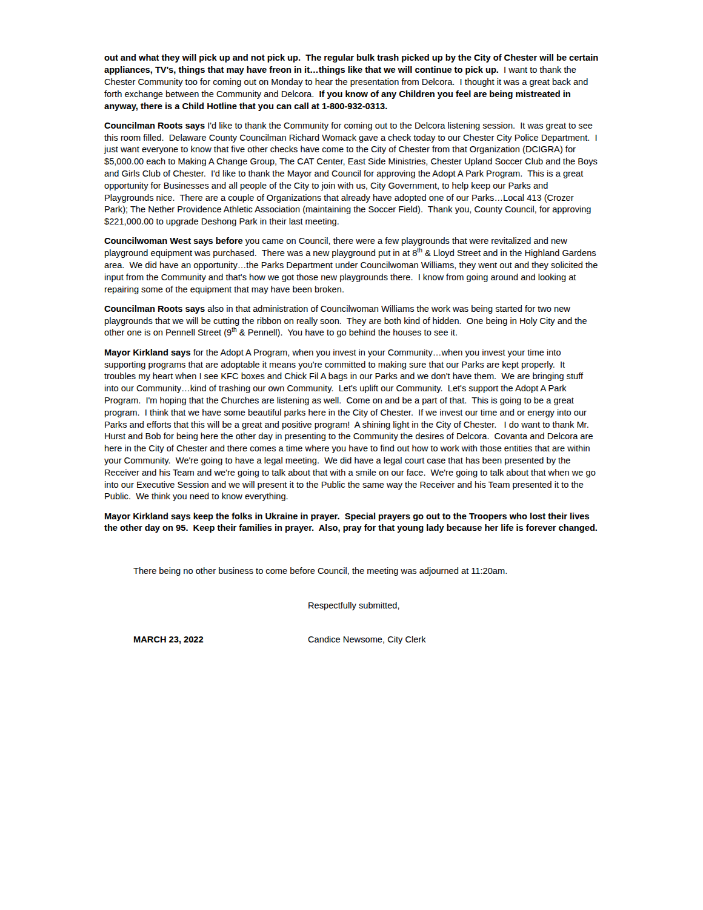out and what they will pick up and not pick up. The regular bulk trash picked up by the City of Chester will be certain appliances, TV's, things that may have freon in it…things like that we will continue to pick up. I want to thank the Chester Community too for coming out on Monday to hear the presentation from Delcora. I thought it was a great back and forth exchange between the Community and Delcora. If you know of any Children you feel are being mistreated in anyway, there is a Child Hotline that you can call at 1-800-932-0313.
Councilman Roots says I'd like to thank the Community for coming out to the Delcora listening session. It was great to see this room filled. Delaware County Councilman Richard Womack gave a check today to our Chester City Police Department. I just want everyone to know that five other checks have come to the City of Chester from that Organization (DCIGRA) for $5,000.00 each to Making A Change Group, The CAT Center, East Side Ministries, Chester Upland Soccer Club and the Boys and Girls Club of Chester. I'd like to thank the Mayor and Council for approving the Adopt A Park Program. This is a great opportunity for Businesses and all people of the City to join with us, City Government, to help keep our Parks and Playgrounds nice. There are a couple of Organizations that already have adopted one of our Parks…Local 413 (Crozer Park); The Nether Providence Athletic Association (maintaining the Soccer Field). Thank you, County Council, for approving $221,000.00 to upgrade Deshong Park in their last meeting.
Councilwoman West says before you came on Council, there were a few playgrounds that were revitalized and new playground equipment was purchased. There was a new playground put in at 8th & Lloyd Street and in the Highland Gardens area. We did have an opportunity…the Parks Department under Councilwoman Williams, they went out and they solicited the input from the Community and that's how we got those new playgrounds there. I know from going around and looking at repairing some of the equipment that may have been broken.
Councilman Roots says also in that administration of Councilwoman Williams the work was being started for two new playgrounds that we will be cutting the ribbon on really soon. They are both kind of hidden. One being in Holy City and the other one is on Pennell Street (9th & Pennell). You have to go behind the houses to see it.
Mayor Kirkland says for the Adopt A Program, when you invest in your Community…when you invest your time into supporting programs that are adoptable it means you're committed to making sure that our Parks are kept properly. It troubles my heart when I see KFC boxes and Chick Fil A bags in our Parks and we don't have them. We are bringing stuff into our Community…kind of trashing our own Community. Let's uplift our Community. Let's support the Adopt A Park Program. I'm hoping that the Churches are listening as well. Come on and be a part of that. This is going to be a great program. I think that we have some beautiful parks here in the City of Chester. If we invest our time and or energy into our Parks and efforts that this will be a great and positive program! A shining light in the City of Chester. I do want to thank Mr. Hurst and Bob for being here the other day in presenting to the Community the desires of Delcora. Covanta and Delcora are here in the City of Chester and there comes a time where you have to find out how to work with those entities that are within your Community. We're going to have a legal meeting. We did have a legal court case that has been presented by the Receiver and his Team and we're going to talk about that with a smile on our face. We're going to talk about that when we go into our Executive Session and we will present it to the Public the same way the Receiver and his Team presented it to the Public. We think you need to know everything.
Mayor Kirkland says keep the folks in Ukraine in prayer. Special prayers go out to the Troopers who lost their lives the other day on 95. Keep their families in prayer. Also, pray for that young lady because her life is forever changed.
There being no other business to come before Council, the meeting was adjourned at 11:20am.
Respectfully submitted,
MARCH 23, 2022 Candice Newsome, City Clerk